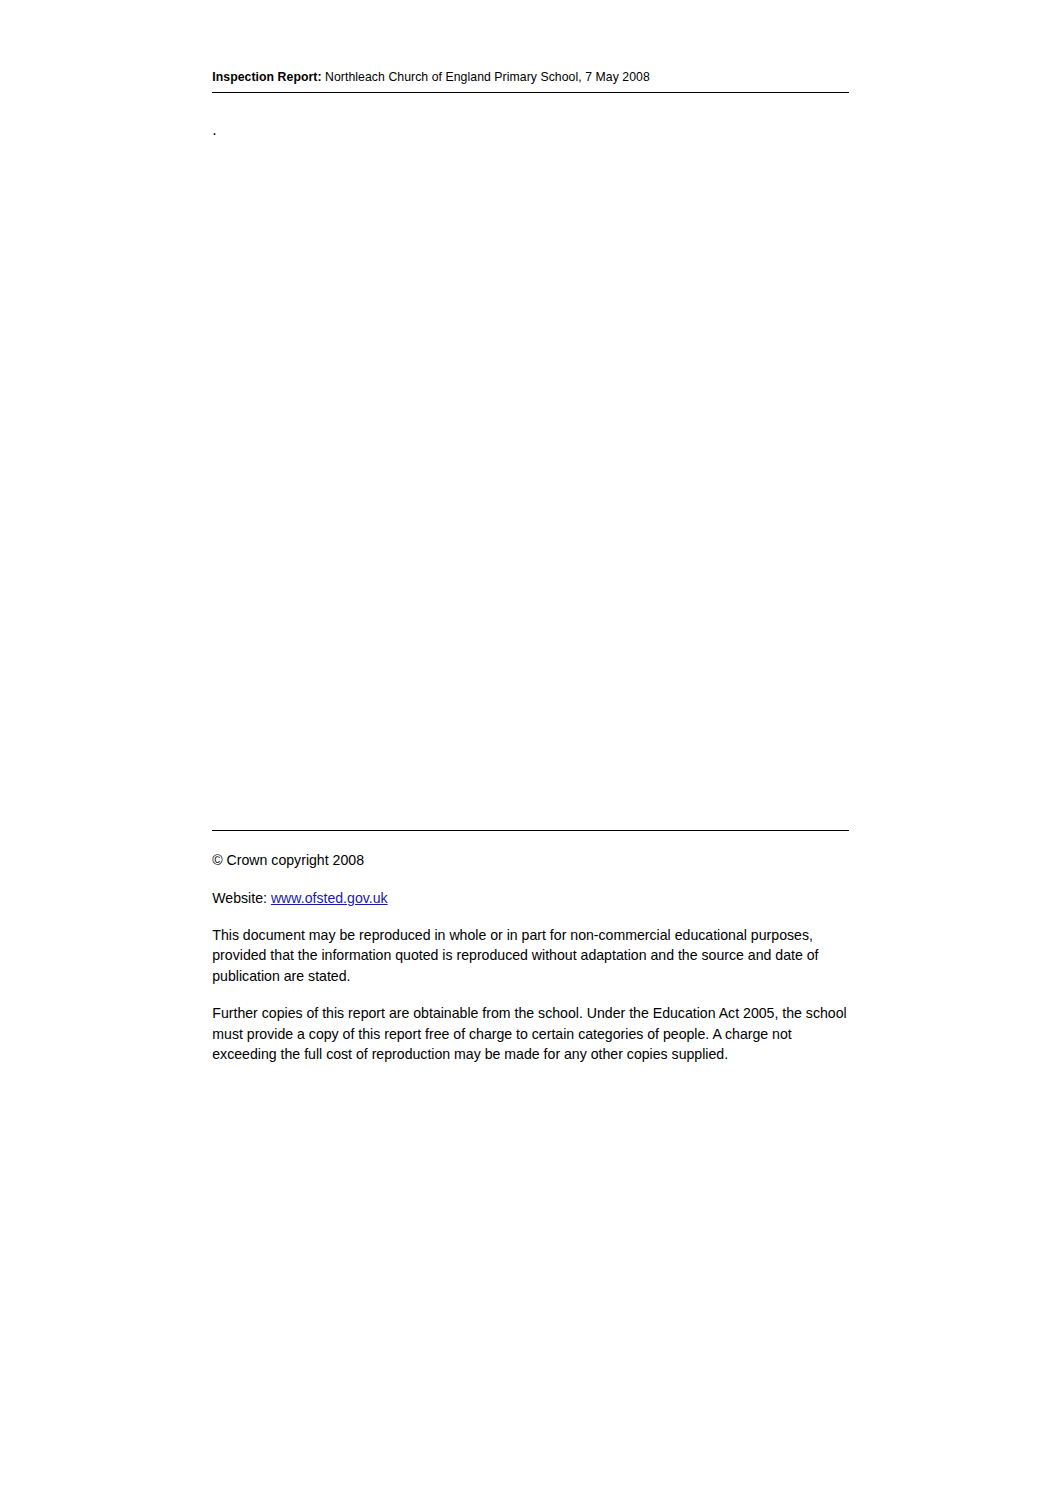Inspection Report: Northleach Church of England Primary School, 7 May 2008
.
© Crown copyright 2008
Website: www.ofsted.gov.uk
This document may be reproduced in whole or in part for non-commercial educational purposes, provided that the information quoted is reproduced without adaptation and the source and date of publication are stated.
Further copies of this report are obtainable from the school. Under the Education Act 2005, the school must provide a copy of this report free of charge to certain categories of people. A charge not exceeding the full cost of reproduction may be made for any other copies supplied.